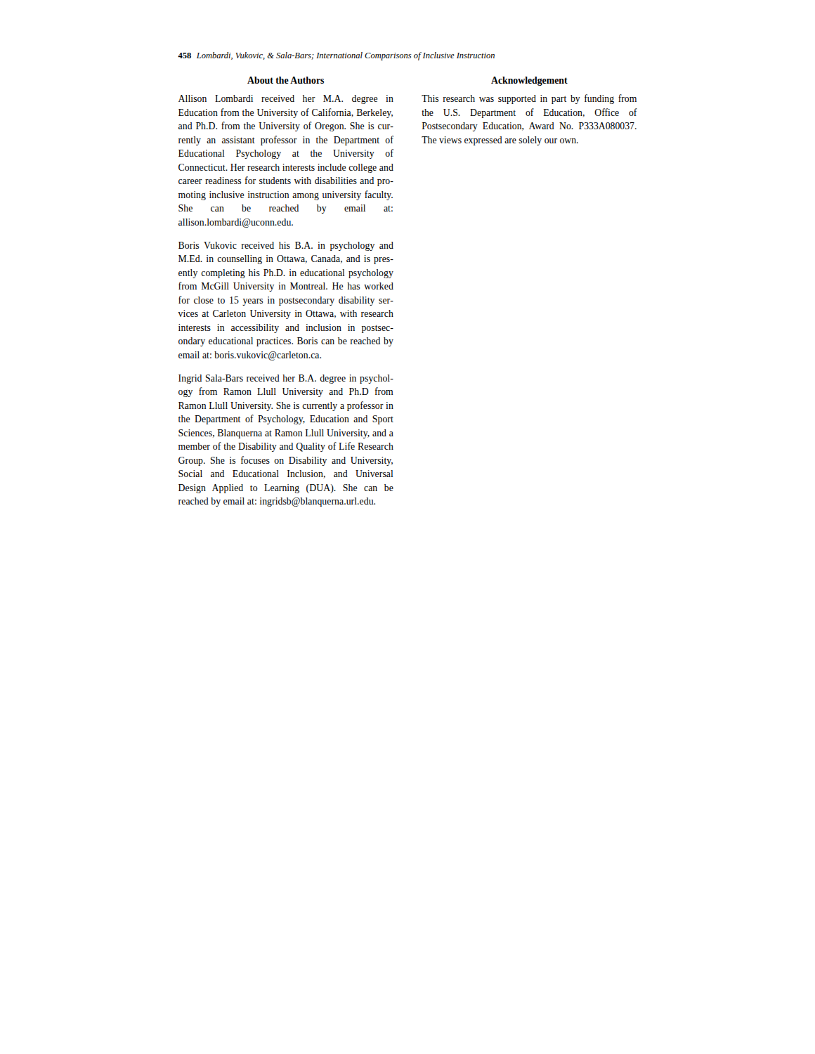458 Lombardi, Vukovic, & Sala-Bars; International Comparisons of Inclusive Instruction
About the Authors
Allison Lombardi received her M.A. degree in Education from the University of California, Berkeley, and Ph.D. from the University of Oregon. She is currently an assistant professor in the Department of Educational Psychology at the University of Connecticut. Her research interests include college and career readiness for students with disabilities and promoting inclusive instruction among university faculty. She can be reached by email at: allison.lombardi@uconn.edu.
Boris Vukovic received his B.A. in psychology and M.Ed. in counselling in Ottawa, Canada, and is presently completing his Ph.D. in educational psychology from McGill University in Montreal. He has worked for close to 15 years in postsecondary disability services at Carleton University in Ottawa, with research interests in accessibility and inclusion in postsecondary educational practices. Boris can be reached by email at: boris.vukovic@carleton.ca.
Ingrid Sala-Bars received her B.A. degree in psychology from Ramon Llull University and Ph.D from Ramon Llull University. She is currently a professor in the Department of Psychology, Education and Sport Sciences, Blanquerna at Ramon Llull University, and a member of the Disability and Quality of Life Research Group. She is focuses on Disability and University, Social and Educational Inclusion, and Universal Design Applied to Learning (DUA). She can be reached by email at: ingridsb@blanquerna.url.edu.
Acknowledgement
This research was supported in part by funding from the U.S. Department of Education, Office of Postsecondary Education, Award No. P333A080037. The views expressed are solely our own.